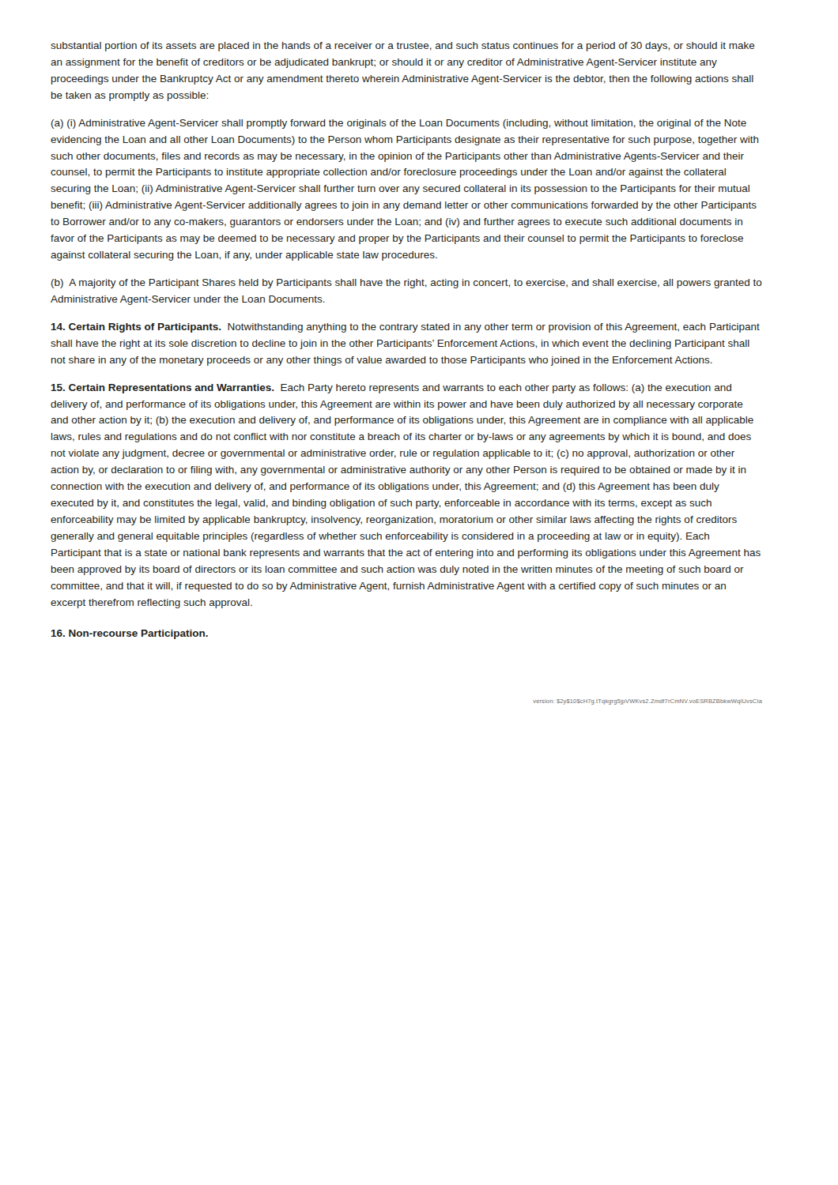substantial portion of its assets are placed in the hands of a receiver or a trustee, and such status continues for a period of 30 days, or should it make an assignment for the benefit of creditors or be adjudicated bankrupt; or should it or any creditor of Administrative Agent-Servicer institute any proceedings under the Bankruptcy Act or any amendment thereto wherein Administrative Agent-Servicer is the debtor, then the following actions shall be taken as promptly as possible:
(a) (i) Administrative Agent-Servicer shall promptly forward the originals of the Loan Documents (including, without limitation, the original of the Note evidencing the Loan and all other Loan Documents) to the Person whom Participants designate as their representative for such purpose, together with such other documents, files and records as may be necessary, in the opinion of the Participants other than Administrative Agents-Servicer and their counsel, to permit the Participants to institute appropriate collection and/or foreclosure proceedings under the Loan and/or against the collateral securing the Loan; (ii) Administrative Agent-Servicer shall further turn over any secured collateral in its possession to the Participants for their mutual benefit; (iii) Administrative Agent-Servicer additionally agrees to join in any demand letter or other communications forwarded by the other Participants to Borrower and/or to any co-makers, guarantors or endorsers under the Loan; and (iv) and further agrees to execute such additional documents in favor of the Participants as may be deemed to be necessary and proper by the Participants and their counsel to permit the Participants to foreclose against collateral securing the Loan, if any, under applicable state law procedures.
(b) A majority of the Participant Shares held by Participants shall have the right, acting in concert, to exercise, and shall exercise, all powers granted to Administrative Agent-Servicer under the Loan Documents.
14. Certain Rights of Participants. Notwithstanding anything to the contrary stated in any other term or provision of this Agreement, each Participant shall have the right at its sole discretion to decline to join in the other Participants’ Enforcement Actions, in which event the declining Participant shall not share in any of the monetary proceeds or any other things of value awarded to those Participants who joined in the Enforcement Actions.
15. Certain Representations and Warranties. Each Party hereto represents and warrants to each other party as follows: (a) the execution and delivery of, and performance of its obligations under, this Agreement are within its power and have been duly authorized by all necessary corporate and other action by it; (b) the execution and delivery of, and performance of its obligations under, this Agreement are in compliance with all applicable laws, rules and regulations and do not conflict with nor constitute a breach of its charter or by-laws or any agreements by which it is bound, and does not violate any judgment, decree or governmental or administrative order, rule or regulation applicable to it; (c) no approval, authorization or other action by, or declaration to or filing with, any governmental or administrative authority or any other Person is required to be obtained or made by it in connection with the execution and delivery of, and performance of its obligations under, this Agreement; and (d) this Agreement has been duly executed by it, and constitutes the legal, valid, and binding obligation of such party, enforceable in accordance with its terms, except as such enforceability may be limited by applicable bankruptcy, insolvency, reorganization, moratorium or other similar laws affecting the rights of creditors generally and general equitable principles (regardless of whether such enforceability is considered in a proceeding at law or in equity). Each Participant that is a state or national bank represents and warrants that the act of entering into and performing its obligations under this Agreement has been approved by its board of directors or its loan committee and such action was duly noted in the written minutes of the meeting of such board or committee, and that it will, if requested to do so by Administrative Agent, furnish Administrative Agent with a certified copy of such minutes or an excerpt therefrom reflecting such approval.
16. Non-recourse Participation.
version: $2y$10$cH7g.tTqkgrg5jpVWKvs2.Zmdf7rCmNV.voESRBZBbkwWqIUvsCIa